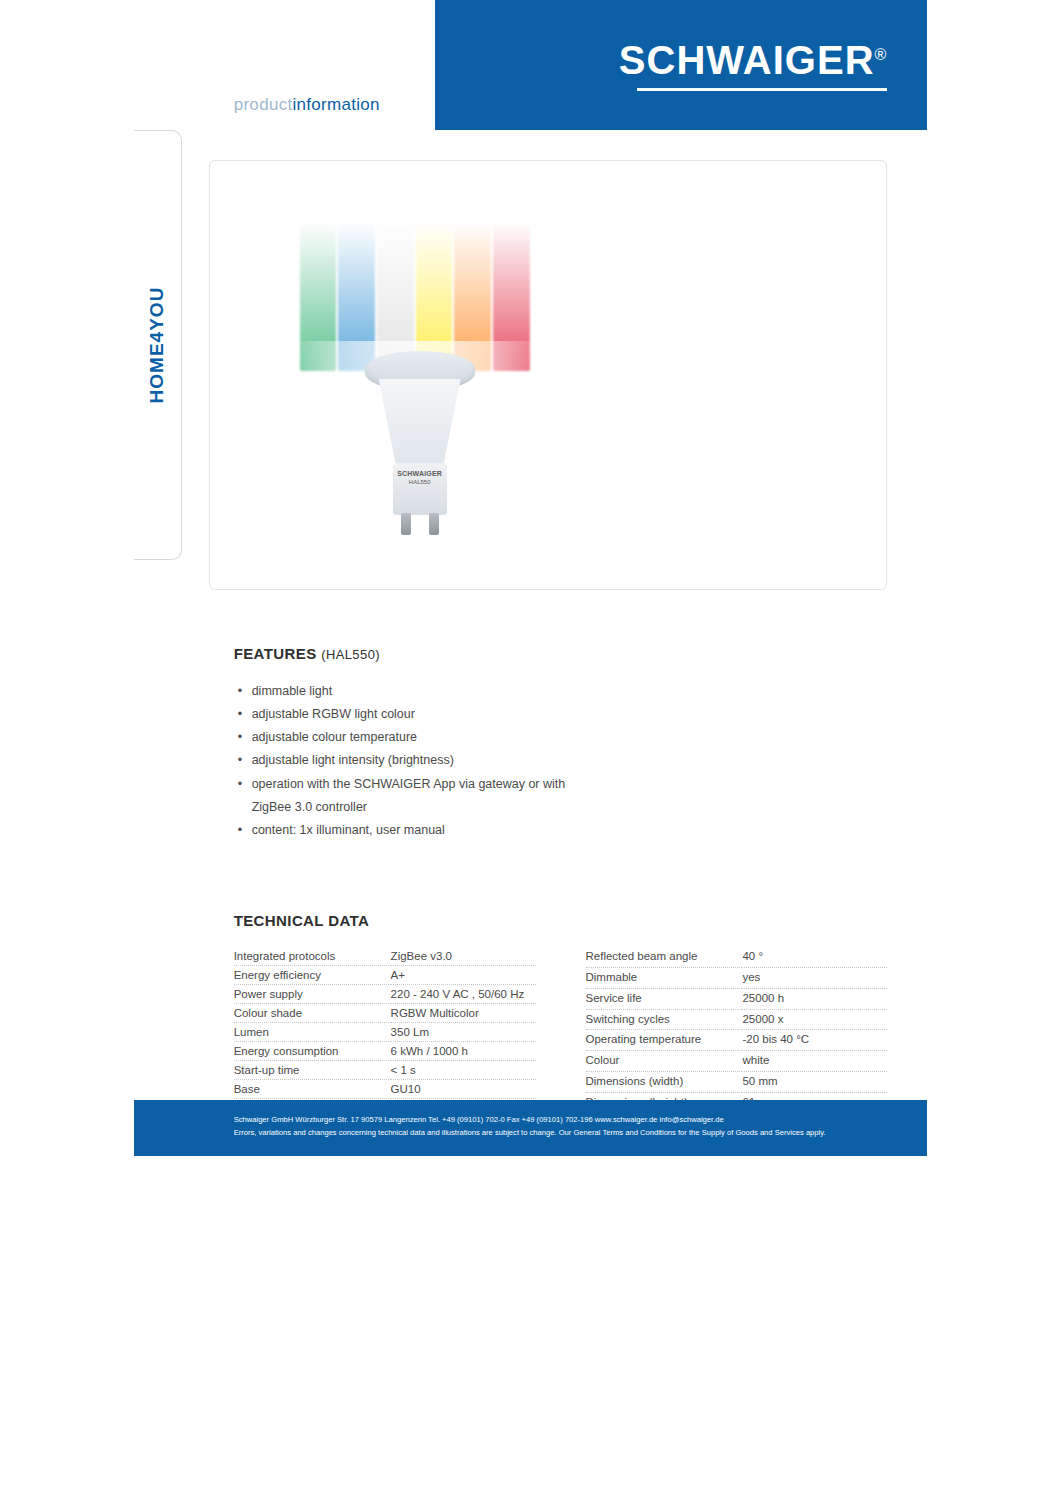SCHWAIGER®
product information
HOME4YOU
SCHWAIGER
HAL550
FEATURES (HAL550)
dimmable light
adjustable RGBW light colour
adjustable colour temperature
adjustable light intensity (brightness)
operation with the SCHWAIGER App via gateway or with
ZigBee 3.0 controller
content: 1x illuminant, user manual
TECHNICAL DATA
| Integrated protocols | ZigBee v3.0 |
| Energy efficiency | A+ |
| Power supply | 220 - 240 V AC , 50/60 Hz |
| Colour shade | RGBW Multicolor |
| Lumen | 350 Lm |
| Energy consumption | 6 kWh / 1000 h |
| Start-up time | < 1 s |
| Base | GU10 |
| Performance | 6 W |
| Corresponds to old | 50 W |
| Kelvin | 1,800 - 6,500 K |
| Reflected beam angle | 40 ° |
| Dimmable | yes |
| Service life | 25000 h |
| Switching cycles | 25000 x |
| Operating temperature | -20 bis 40 °C |
| Colour | white |
| Dimensions (width) | 50 mm |
| Dimensions (height) | 61 mm |
| Dimensions (depth) | 50 mm |
| Packaging | carton |
Schwaiger GmbH Würzburger Str. 17 90579 Langenzenn Tel. +49 (09101) 702-0 Fax +49 (09101) 702-196 www.schwaiger.de info@schwaiger.de
Errors, variations and changes concerning technical data and illustrations are subject to change. Our General Terms and Conditions for the Supply of Goods and Services apply.